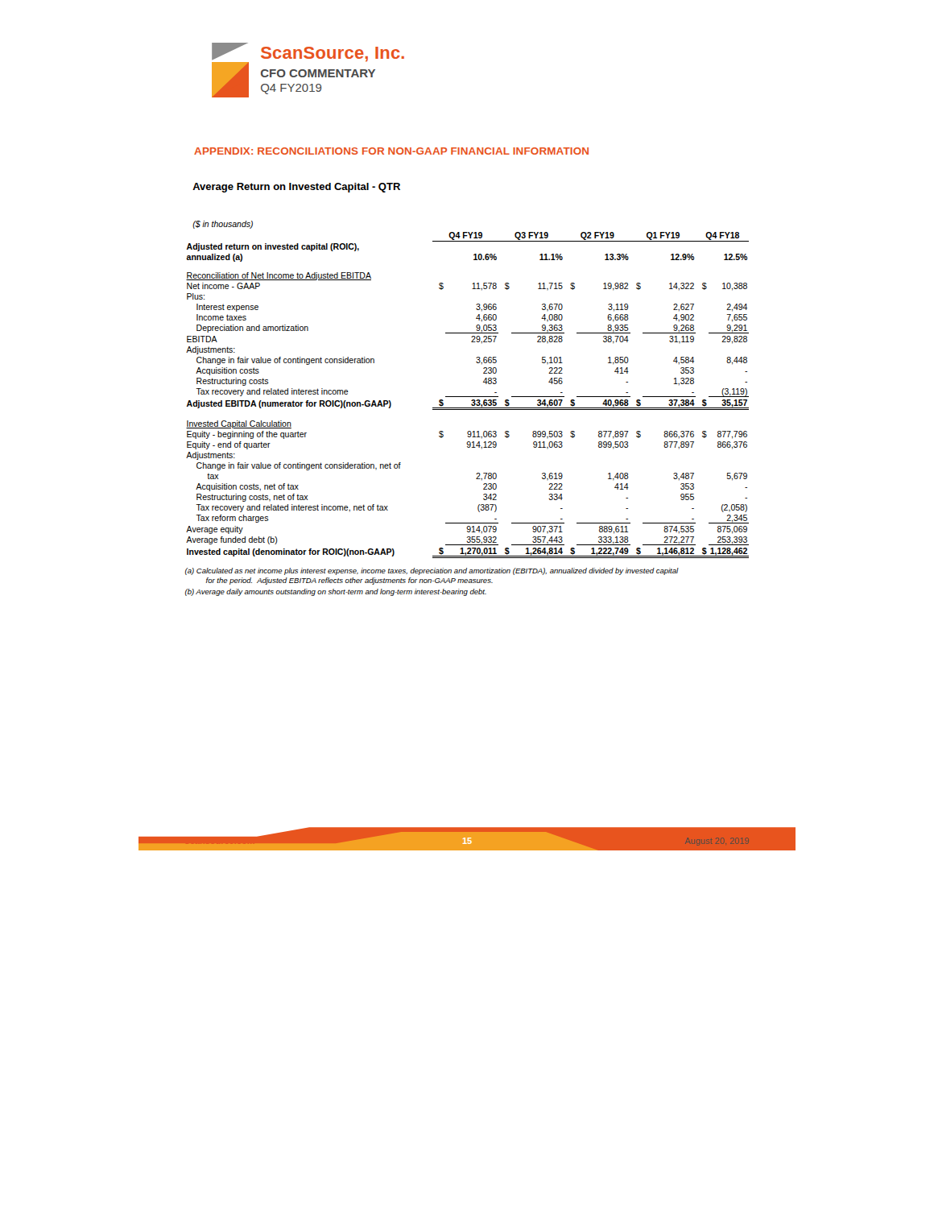ScanSource, Inc.
CFO COMMENTARY
Q4 FY2019
APPENDIX: RECONCILIATIONS FOR NON-GAAP FINANCIAL INFORMATION
Average Return on Invested Capital - QTR
($ in thousands)
| | Q4 FY19 | Q3 FY19 | Q2 FY19 | Q1 FY19 | Q4 FY18 |
| Adjusted return on invested capital (ROIC), | |
| annualized (a) | | 10.6% | | 11.1% | | 13.3% | | 12.9% | | 12.5% |
| Reconciliation of Net Income to Adjusted EBITDA | |
| Net income - GAAP | $ | 11,578 | $ | 11,715 | $ | 19,982 | $ | 14,322 | $ | 10,388 |
| Plus: | |
| Interest expense | | 3,966 | | 3,670 | | 3,119 | | 2,627 | | 2,494 |
| Income taxes | | 4,660 | | 4,080 | | 6,668 | | 4,902 | | 7,655 |
| Depreciation and amortization | | 9,053 | | 9,363 | | 8,935 | | 9,268 | | 9,291 |
| EBITDA | | 29,257 | | 28,828 | | 38,704 | | 31,119 | | 29,828 |
| Adjustments: | |
| Change in fair value of contingent consideration | | 3,665 | | 5,101 | | 1,850 | | 4,584 | | 8,448 |
| Acquisition costs | | 230 | | 222 | | 414 | | 353 | | - |
| Restructuring costs | | 483 | | 456 | | - | | 1,328 | | - |
| Tax recovery and related interest income | | - | | - | | - | | - | | (3,119) |
| Adjusted EBITDA (numerator for ROIC)(non-GAAP) | $ | 33,635 | $ | 34,607 | $ | 40,968 | $ | 37,384 | $ | 35,157 |
| Invested Capital Calculation | |
| Equity - beginning of the quarter | $ | 911,063 | $ | 899,503 | $ | 877,897 | $ | 866,376 | $ | 877,796 |
| Equity - end of quarter | | 914,129 | | 911,063 | | 899,503 | | 877,897 | | 866,376 |
| Adjustments: | |
| Change in fair value of contingent consideration, net of | |
| tax | | 2,780 | | 3,619 | | 1,408 | | 3,487 | | 5,679 |
| Acquisition costs, net of tax | | 230 | | 222 | | 414 | | 353 | | - |
| Restructuring costs, net of tax | | 342 | | 334 | | - | | 955 | | - |
| Tax recovery and related interest income, net of tax | | (387) | | - | | - | | - | | (2,058) |
| Tax reform charges | | - | | - | | - | | - | | 2,345 |
| Average equity | | 914,079 | | 907,371 | | 889,611 | | 874,535 | | 875,069 |
| Average funded debt (b) | | 355,932 | | 357,443 | | 333,138 | | 272,277 | | 253,393 |
| Invested capital (denominator for ROIC)(non-GAAP) | $ | 1,270,011 | $ | 1,264,814 | $ | 1,222,749 | $ | 1,146,812 | $ | 1,128,462 |
(a) Calculated as net income plus interest expense, income taxes, depreciation and amortization (EBITDA), annualized divided by invested capital for the period. Adjusted EBITDA reflects other adjustments for non-GAAP measures.
(b) Average daily amounts outstanding on short-term and long-term interest-bearing debt.
scansource.com
15
August 20, 2019